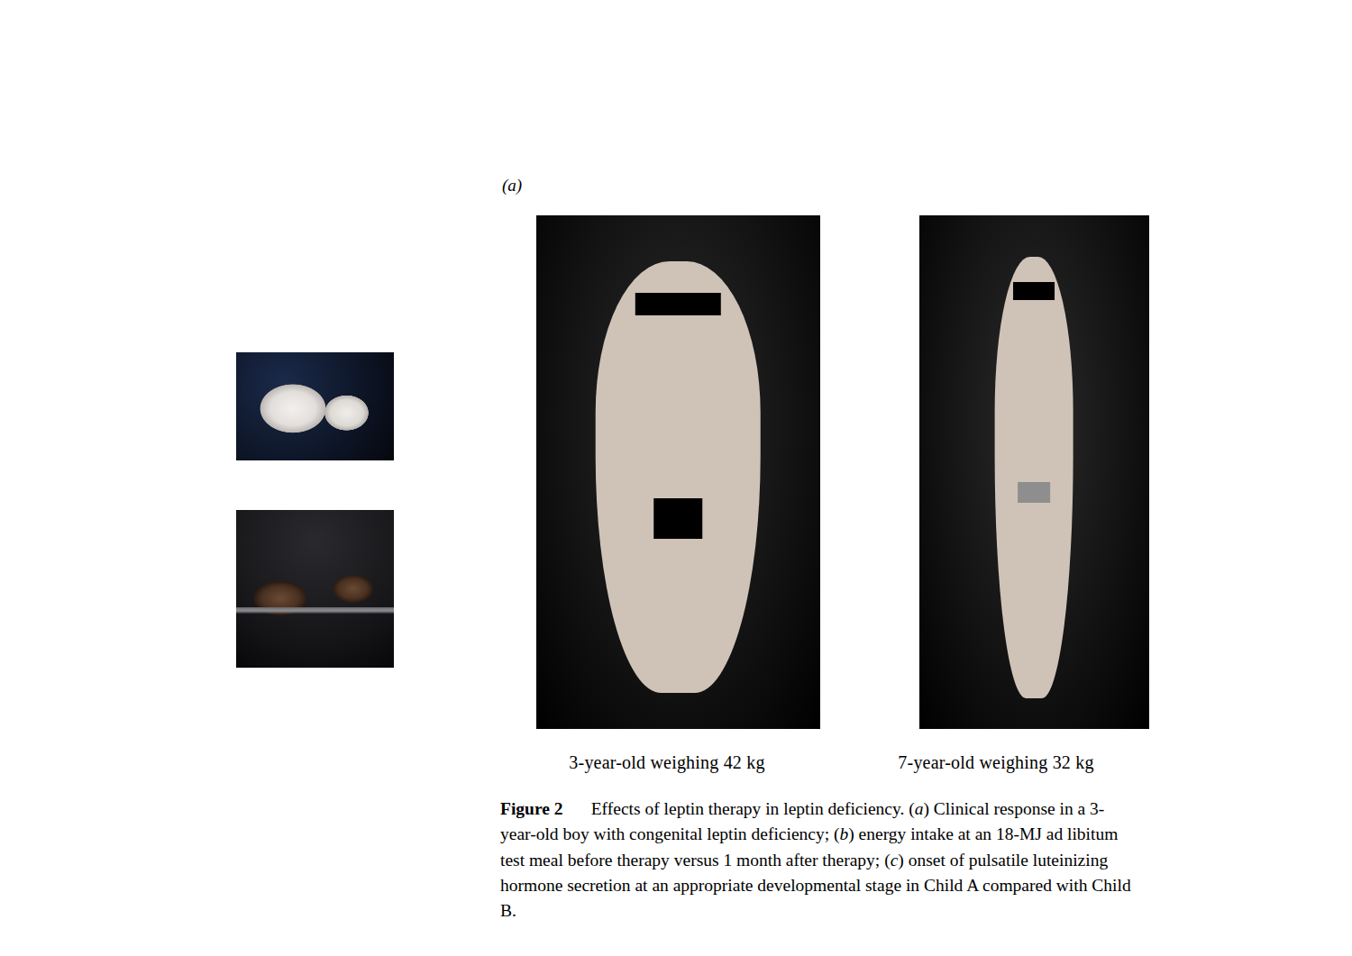(a)
3-year-old weighing 42 kg
7-year-old weighing 32 kg
Figure 2 Effects of leptin therapy in leptin deficiency. (a) Clinical response in a 3-year-old boy with congenital leptin deficiency; (b) energy intake at an 18-MJ ad libitum test meal before therapy versus 1 month after therapy; (c) onset of pulsatile luteinizing hormone secretion at an appropriate developmental stage in Child A compared with Child B.